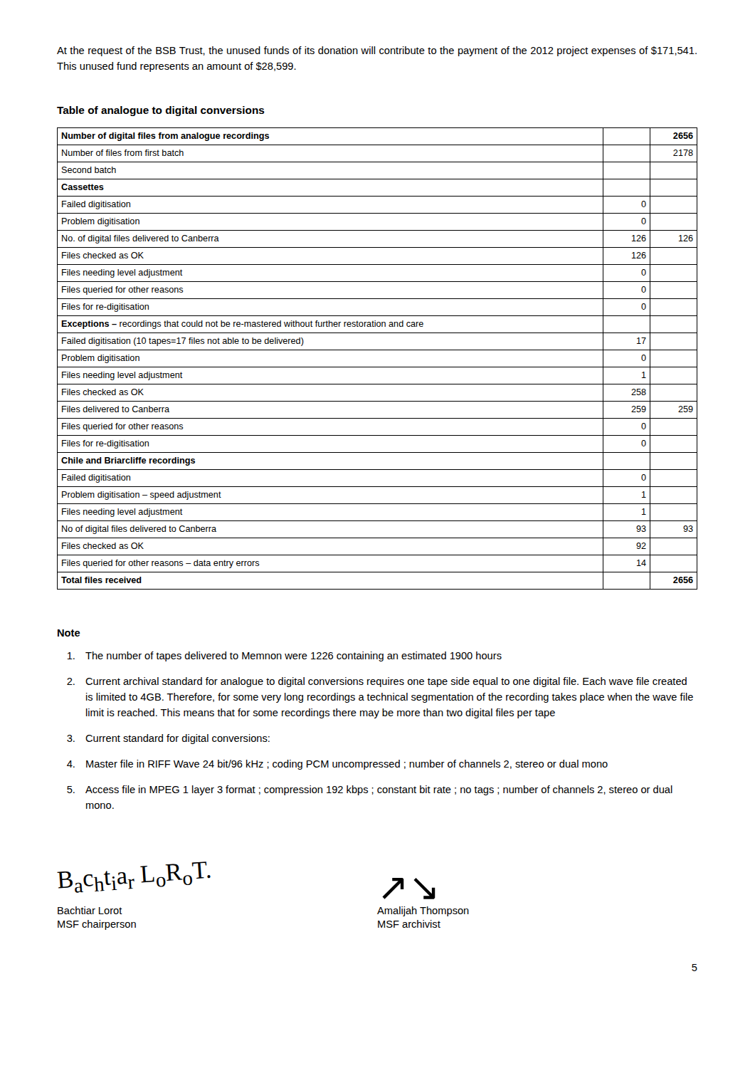At the request of the BSB Trust, the unused funds of its donation will contribute to the payment of the 2012 project expenses of $171,541. This unused fund represents an amount of $28,599.
Table of analogue to digital conversions
| Number of digital files from analogue recordings | | 2656 |
| Number of files from first batch | | 2178 |
| Second batch | | |
| Cassettes | | |
| Failed digitisation | 0 | |
| Problem digitisation | 0 | |
| No. of digital files delivered to Canberra | 126 | 126 |
| Files checked as OK | 126 | |
| Files needing level adjustment | 0 | |
| Files queried for other reasons | 0 | |
| Files for re-digitisation | 0 | |
| Exceptions – recordings that could not be re-mastered without further restoration and care | | |
| Failed digitisation (10 tapes=17 files not able to be delivered) | 17 | |
| Problem digitisation | 0 | |
| Files needing level adjustment | 1 | |
| Files checked as OK | 258 | |
| Files delivered to Canberra | 259 | 259 |
| Files queried for other reasons | 0 | |
| Files for re-digitisation | 0 | |
| Chile and Briarcliffe recordings | | |
| Failed digitisation | 0 | |
| Problem digitisation – speed adjustment | 1 | |
| Files needing level adjustment | 1 | |
| No of digital files delivered to Canberra | 93 | 93 |
| Files checked as OK | 92 | |
| Files queried for other reasons – data entry errors | 14 | |
| Total files received | | 2656 |
Note
The number of tapes delivered to Memnon were 1226 containing an estimated 1900 hours
Current archival standard for analogue to digital conversions requires one tape side equal to one digital file. Each wave file created is limited to 4GB. Therefore, for some very long recordings a technical segmentation of the recording takes place when the wave file limit is reached. This means that for some recordings there may be more than two digital files per tape
Current standard for digital conversions:
Master file in RIFF Wave 24 bit/96 kHz ; coding PCM uncompressed ; number of channels 2, stereo or dual mono
Access file in MPEG 1 layer 3 format ; compression 192 kbps ; constant bit rate ; no tags ; number of channels 2, stereo or dual mono.
Bachtiar LoRoT.
Bachtiar Lorot
MSF chairperson
↗↘
Amalijah Thompson
MSF archivist
5